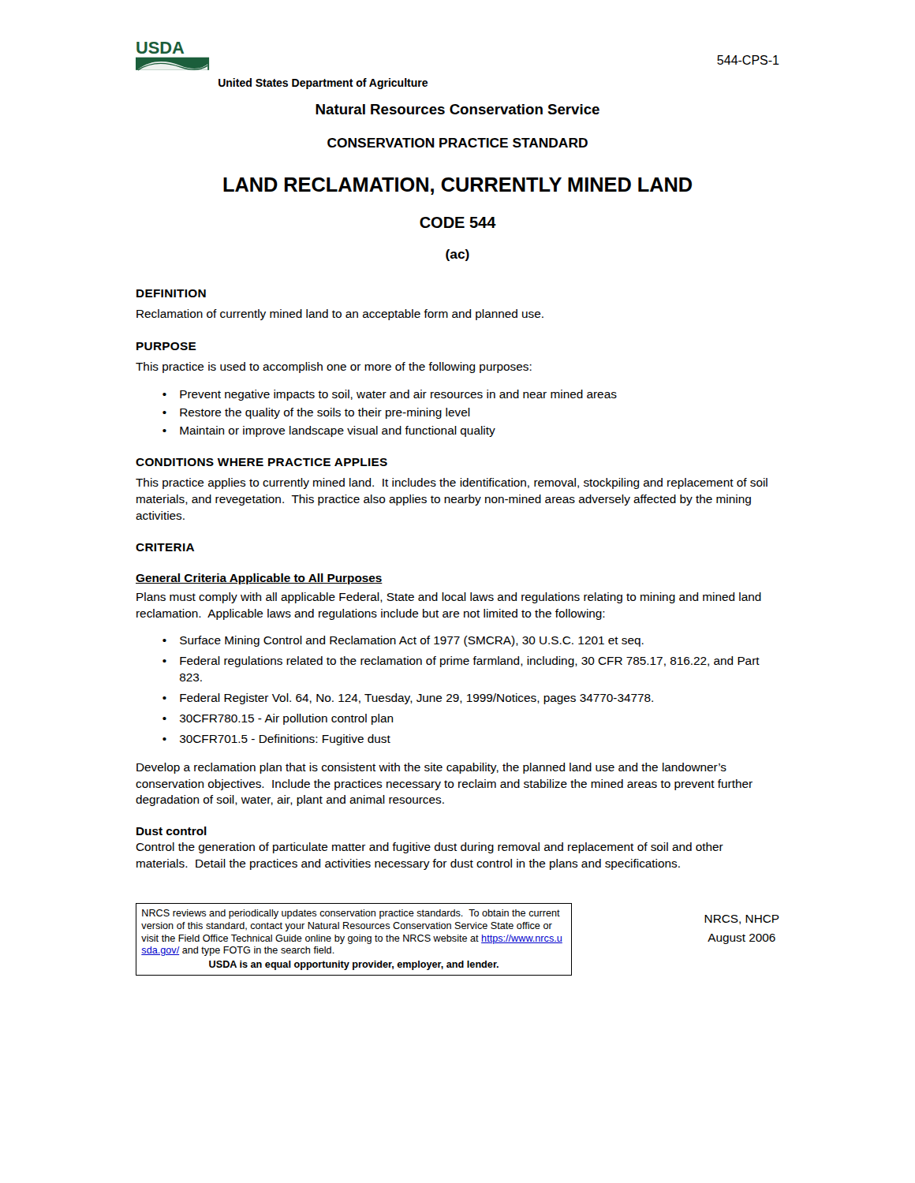USDA USDA
United States Department of Agriculture
544-CPS-1
Natural Resources Conservation Service
CONSERVATION PRACTICE STANDARD
LAND RECLAMATION, CURRENTLY MINED LAND
CODE 544
(ac)
DEFINITION
Reclamation of currently mined land to an acceptable form and planned use.
PURPOSE
This practice is used to accomplish one or more of the following purposes:
Prevent negative impacts to soil, water and air resources in and near mined areas
Restore the quality of the soils to their pre-mining level
Maintain or improve landscape visual and functional quality
CONDITIONS WHERE PRACTICE APPLIES
This practice applies to currently mined land. It includes the identification, removal, stockpiling and replacement of soil materials, and revegetation. This practice also applies to nearby non-mined areas adversely affected by the mining activities.
CRITERIA
General Criteria Applicable to All Purposes
Plans must comply with all applicable Federal, State and local laws and regulations relating to mining and mined land reclamation. Applicable laws and regulations include but are not limited to the following:
Surface Mining Control and Reclamation Act of 1977 (SMCRA), 30 U.S.C. 1201 et seq.
Federal regulations related to the reclamation of prime farmland, including, 30 CFR 785.17, 816.22, and Part 823.
Federal Register Vol. 64, No. 124, Tuesday, June 29, 1999/Notices, pages 34770-34778.
30CFR780.15 - Air pollution control plan
30CFR701.5 - Definitions: Fugitive dust
Develop a reclamation plan that is consistent with the site capability, the planned land use and the landowner’s conservation objectives. Include the practices necessary to reclaim and stabilize the mined areas to prevent further degradation of soil, water, air, plant and animal resources.
Dust control
Control the generation of particulate matter and fugitive dust during removal and replacement of soil and other materials. Detail the practices and activities necessary for dust control in the plans and specifications.
NRCS reviews and periodically updates conservation practice standards. To obtain the current version of this standard, contact your Natural Resources Conservation Service State office or visit the Field Office Technical Guide online by going to the NRCS website at https://www.nrcs.usda.gov/ and type FOTG in the search field. USDA is an equal opportunity provider, employer, and lender.
NRCS, NHCP
August 2006